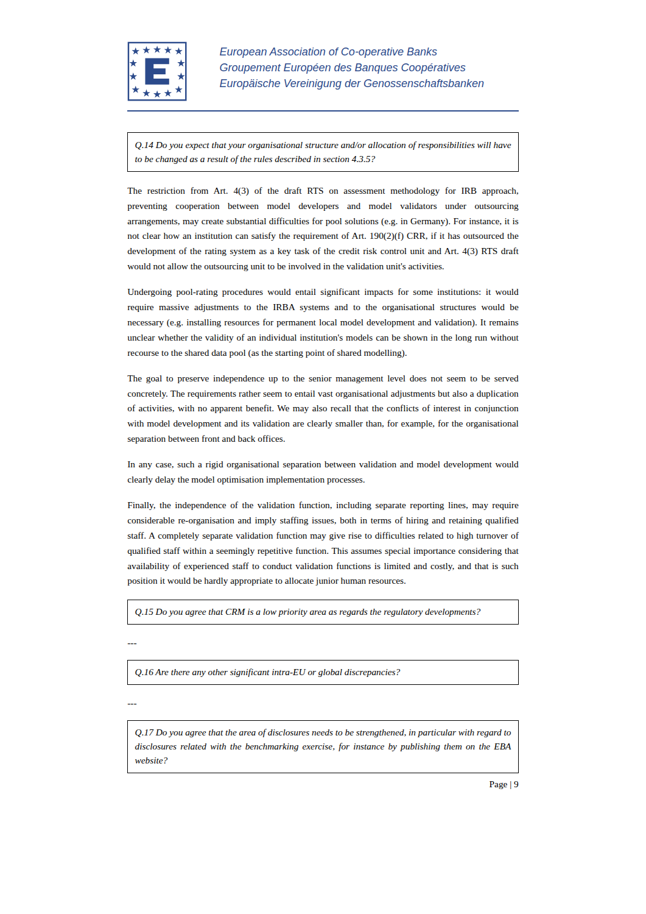European Association of Co-operative Banks
Groupement Européen des Banques Coopératives
Europäische Vereinigung der Genossenschaftsbanken
Q.14 Do you expect that your organisational structure and/or allocation of responsibilities will have to be changed as a result of the rules described in section 4.3.5?
The restriction from Art. 4(3) of the draft RTS on assessment methodology for IRB approach, preventing cooperation between model developers and model validators under outsourcing arrangements, may create substantial difficulties for pool solutions (e.g. in Germany). For instance, it is not clear how an institution can satisfy the requirement of Art. 190(2)(f) CRR, if it has outsourced the development of the rating system as a key task of the credit risk control unit and Art. 4(3) RTS draft would not allow the outsourcing unit to be involved in the validation unit's activities.
Undergoing pool-rating procedures would entail significant impacts for some institutions: it would require massive adjustments to the IRBA systems and to the organisational structures would be necessary (e.g. installing resources for permanent local model development and validation). It remains unclear whether the validity of an individual institution's models can be shown in the long run without recourse to the shared data pool (as the starting point of shared modelling).
The goal to preserve independence up to the senior management level does not seem to be served concretely. The requirements rather seem to entail vast organisational adjustments but also a duplication of activities, with no apparent benefit. We may also recall that the conflicts of interest in conjunction with model development and its validation are clearly smaller than, for example, for the organisational separation between front and back offices.
In any case, such a rigid organisational separation between validation and model development would clearly delay the model optimisation implementation processes.
Finally, the independence of the validation function, including separate reporting lines, may require considerable re-organisation and imply staffing issues, both in terms of hiring and retaining qualified staff. A completely separate validation function may give rise to difficulties related to high turnover of qualified staff within a seemingly repetitive function. This assumes special importance considering that availability of experienced staff to conduct validation functions is limited and costly, and that is such position it would be hardly appropriate to allocate junior human resources.
Q.15 Do you agree that CRM is a low priority area as regards the regulatory developments?
---
Q.16 Are there any other significant intra-EU or global discrepancies?
---
Q.17 Do you agree that the area of disclosures needs to be strengthened, in particular with regard to disclosures related with the benchmarking exercise, for instance by publishing them on the EBA website?
Page | 9